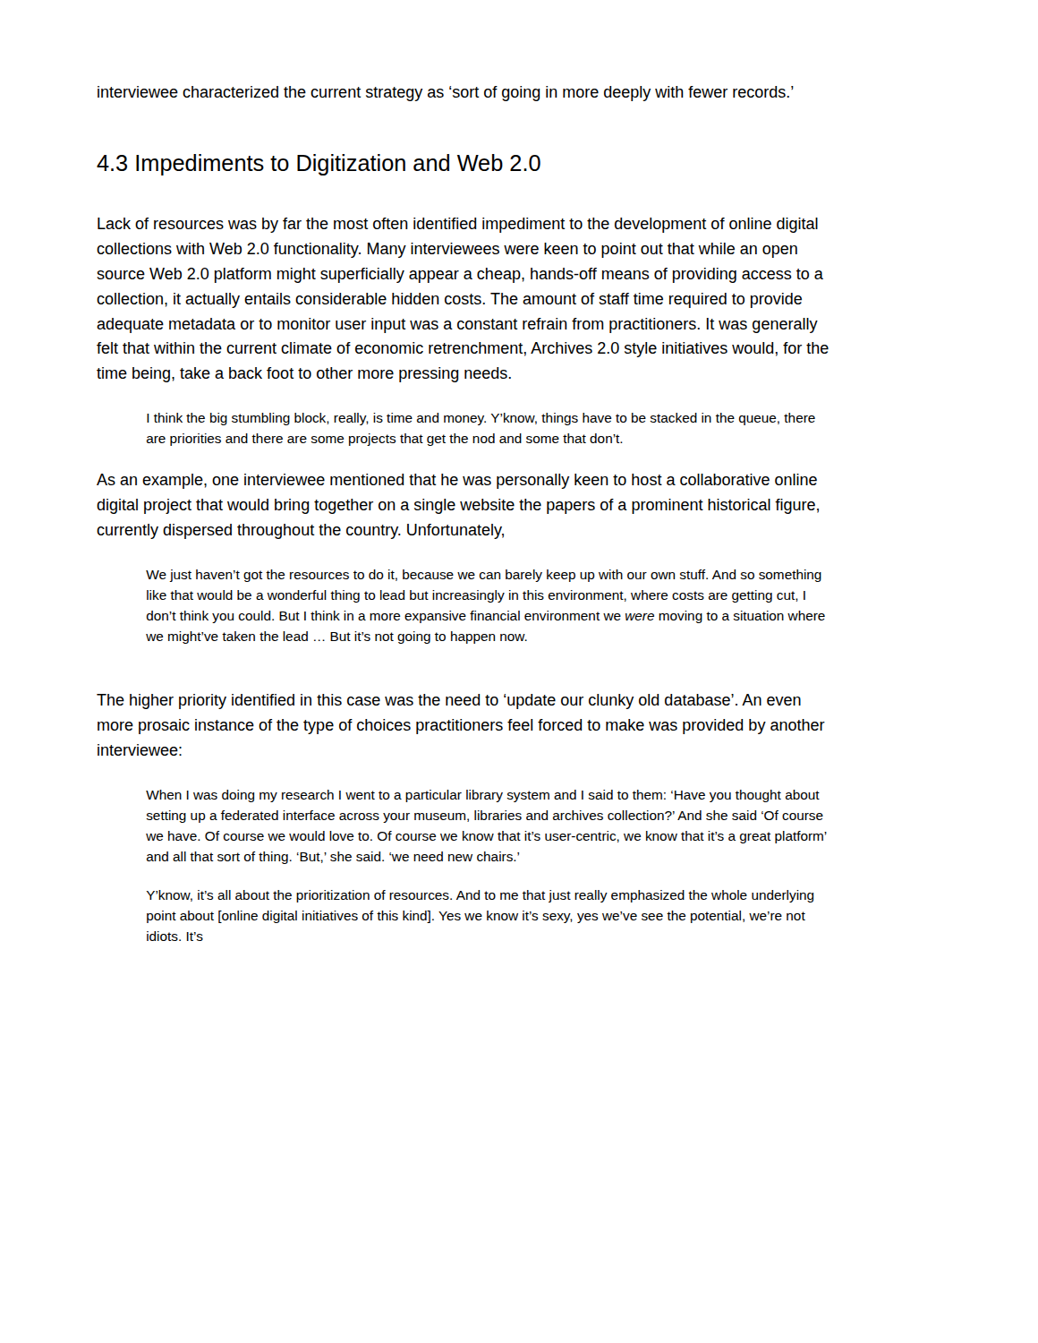interviewee characterized the current strategy as ‘sort of going in more deeply with fewer records.’
4.3 Impediments to Digitization and Web 2.0
Lack of resources was by far the most often identified impediment to the development of online digital collections with Web 2.0 functionality. Many interviewees were keen to point out that while an open source Web 2.0 platform might superficially appear a cheap, hands-off means of providing access to a collection, it actually entails considerable hidden costs. The amount of staff time required to provide adequate metadata or to monitor user input was a constant refrain from practitioners. It was generally felt that within the current climate of economic retrenchment, Archives 2.0 style initiatives would, for the time being, take a back foot to other more pressing needs.
I think the big stumbling block, really, is time and money. Y’know, things have to be stacked in the queue, there are priorities and there are some projects that get the nod and some that don’t.
As an example, one interviewee mentioned that he was personally keen to host a collaborative online digital project that would bring together on a single website the papers of a prominent historical figure, currently dispersed throughout the country. Unfortunately,
We just haven’t got the resources to do it, because we can barely keep up with our own stuff. And so something like that would be a wonderful thing to lead but increasingly in this environment, where costs are getting cut, I don’t think you could. But I think in a more expansive financial environment we were moving to a situation where we might’ve taken the lead … But it’s not going to happen now.
The higher priority identified in this case was the need to ‘update our clunky old database’. An even more prosaic instance of the type of choices practitioners feel forced to make was provided by another interviewee:
When I was doing my research I went to a particular library system and I said to them: ‘Have you thought about setting up a federated interface across your museum, libraries and archives collection?’ And she said ‘Of course we have. Of course we would love to. Of course we know that it’s user-centric, we know that it’s a great platform’ and all that sort of thing. ‘But,’ she said. ‘we need new chairs.’
Y’know, it’s all about the prioritization of resources. And to me that just really emphasized the whole underlying point about [online digital initiatives of this kind]. Yes we know it’s sexy, yes we’ve see the potential, we’re not idiots. It’s